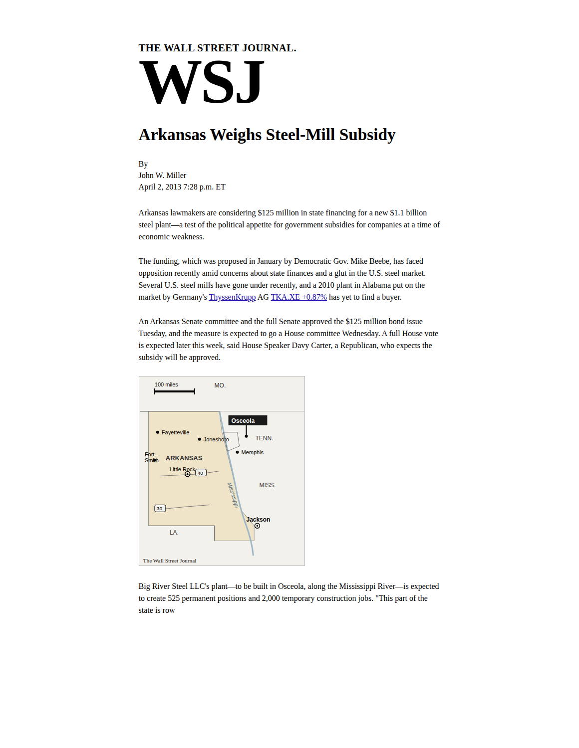THE WALL STREET JOURNAL.
WSJ
Arkansas Weighs Steel-Mill Subsidy
By John W. Miller April 2, 2013 7:28 p.m. ET
Arkansas lawmakers are considering $125 million in state financing for a new $1.1 billion steel plant—a test of the political appetite for government subsidies for companies at a time of economic weakness.
The funding, which was proposed in January by Democratic Gov. Mike Beebe, has faced opposition recently amid concerns about state finances and a glut in the U.S. steel market. Several U.S. steel mills have gone under recently, and a 2010 plant in Alabama put on the market by Germany's ThyssenKrupp AG TKA.XE +0.87% has yet to find a buyer.
An Arkansas Senate committee and the full Senate approved the $125 million bond issue Tuesday, and the measure is expected to go a House committee Wednesday. A full House vote is expected later this week, said House Speaker Davy Carter, a Republican, who expects the subsidy will be approved.
100 miles MO. TENN. MISS. LA. ARKANSAS Osceola Fayetteville Jonesboro Fort Smith Memphis Little Rock Jackson 40 30 Mississippi
The Wall Street Journal
Big River Steel LLC's plant—to be built in Osceola, along the Mississippi River—is expected to create 525 permanent positions and 2,000 temporary construction jobs. "This part of the state is row